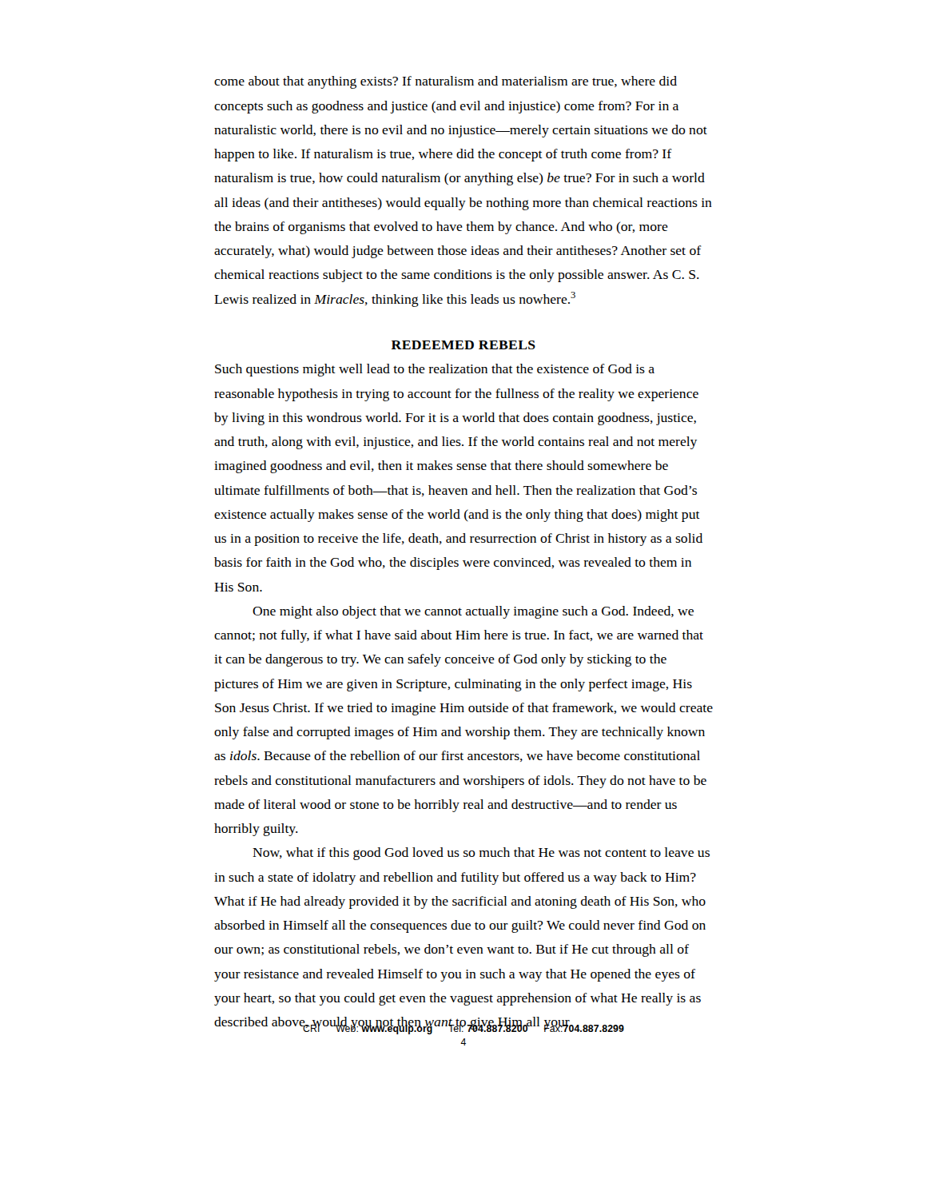come about that anything exists? If naturalism and materialism are true, where did concepts such as goodness and justice (and evil and injustice) come from? For in a naturalistic world, there is no evil and no injustice—merely certain situations we do not happen to like. If naturalism is true, where did the concept of truth come from? If naturalism is true, how could naturalism (or anything else) be true? For in such a world all ideas (and their antitheses) would equally be nothing more than chemical reactions in the brains of organisms that evolved to have them by chance. And who (or, more accurately, what) would judge between those ideas and their antitheses? Another set of chemical reactions subject to the same conditions is the only possible answer. As C. S. Lewis realized in Miracles, thinking like this leads us nowhere.3
REDEEMED REBELS
Such questions might well lead to the realization that the existence of God is a reasonable hypothesis in trying to account for the fullness of the reality we experience by living in this wondrous world. For it is a world that does contain goodness, justice, and truth, along with evil, injustice, and lies. If the world contains real and not merely imagined goodness and evil, then it makes sense that there should somewhere be ultimate fulfillments of both—that is, heaven and hell. Then the realization that God’s existence actually makes sense of the world (and is the only thing that does) might put us in a position to receive the life, death, and resurrection of Christ in history as a solid basis for faith in the God who, the disciples were convinced, was revealed to them in His Son.
One might also object that we cannot actually imagine such a God. Indeed, we cannot; not fully, if what I have said about Him here is true. In fact, we are warned that it can be dangerous to try. We can safely conceive of God only by sticking to the pictures of Him we are given in Scripture, culminating in the only perfect image, His Son Jesus Christ. If we tried to imagine Him outside of that framework, we would create only false and corrupted images of Him and worship them. They are technically known as idols. Because of the rebellion of our first ancestors, we have become constitutional rebels and constitutional manufacturers and worshipers of idols. They do not have to be made of literal wood or stone to be horribly real and destructive—and to render us horribly guilty.
Now, what if this good God loved us so much that He was not content to leave us in such a state of idolatry and rebellion and futility but offered us a way back to Him? What if He had already provided it by the sacrificial and atoning death of His Son, who absorbed in Himself all the consequences due to our guilt? We could never find God on our own; as constitutional rebels, we don’t even want to. But if He cut through all of your resistance and revealed Himself to you in such a way that He opened the eyes of your heart, so that you could get even the vaguest apprehension of what He really is as described above, would you not then want to give Him all your
CRI Web: www.equip.org Tel: 704.887.8200 Fax:704.887.8299
4